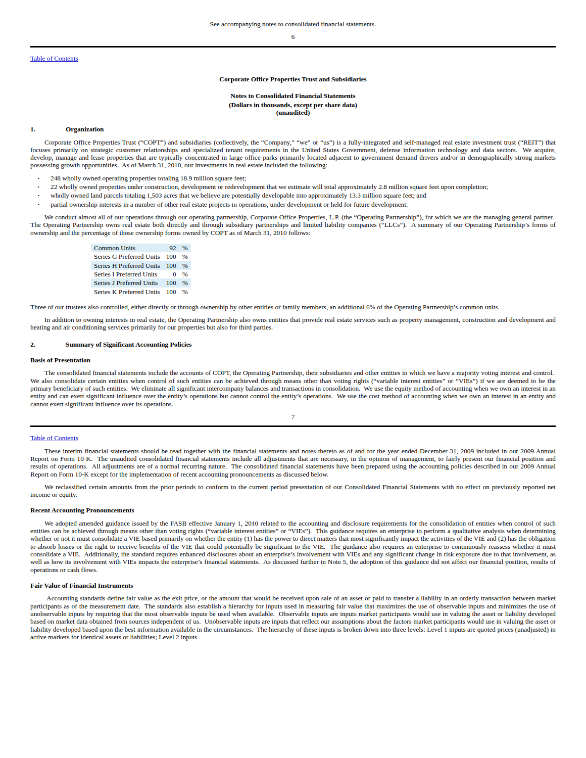See accompanying notes to consolidated financial statements.
6
Table of Contents
Corporate Office Properties Trust and Subsidiaries
Notes to Consolidated Financial Statements
(Dollars in thousands, except per share data)
(unaudited)
1. Organization
Corporate Office Properties Trust (“COPT”) and subsidiaries (collectively, the “Company,” “we” or “us”) is a fully-integrated and self-managed real estate investment trust (“REIT”) that focuses primarily on strategic customer relationships and specialized tenant requirements in the United States Government, defense information technology and data sectors. We acquire, develop, manage and lease properties that are typically concentrated in large office parks primarily located adjacent to government demand drivers and/or in demographically strong markets possessing growth opportunities. As of March 31, 2010, our investments in real estate included the following:
248 wholly owned operating properties totaling 18.9 million square feet;
22 wholly owned properties under construction, development or redevelopment that we estimate will total approximately 2.8 million square feet upon completion;
wholly owned land parcels totaling 1,503 acres that we believe are potentially developable into approximately 13.3 million square feet; and
partial ownership interests in a number of other real estate projects in operations, under development or held for future development.
We conduct almost all of our operations through our operating partnership, Corporate Office Properties, L.P. (the “Operating Partnership”), for which we are the managing general partner. The Operating Partnership owns real estate both directly and through subsidiary partnerships and limited liability companies (“LLCs”). A summary of our Operating Partnership’s forms of ownership and the percentage of those ownership forms owned by COPT as of March 31, 2010 follows:
| Common Units | 92 | % |
| Series G Preferred Units | 100 | % |
| Series H Preferred Units | 100 | % |
| Series I Preferred Units | 0 | % |
| Series J Preferred Units | 100 | % |
| Series K Preferred Units | 100 | % |
Three of our trustees also controlled, either directly or through ownership by other entities or family members, an additional 6% of the Operating Partnership’s common units.
In addition to owning interests in real estate, the Operating Partnership also owns entities that provide real estate services such as property management, construction and development and heating and air conditioning services primarily for our properties but also for third parties.
2. Summary of Significant Accounting Policies
Basis of Presentation
The consolidated financial statements include the accounts of COPT, the Operating Partnership, their subsidiaries and other entities in which we have a majority voting interest and control. We also consolidate certain entities when control of such entities can be achieved through means other than voting rights (“variable interest entities” or “VIEs”) if we are deemed to be the primary beneficiary of such entities. We eliminate all significant intercompany balances and transactions in consolidation. We use the equity method of accounting when we own an interest in an entity and can exert significant influence over the entity’s operations but cannot control the entity’s operations. We use the cost method of accounting when we own an interest in an entity and cannot exert significant influence over its operations.
7
Table of Contents
These interim financial statements should be read together with the financial statements and notes thereto as of and for the year ended December 31, 2009 included in our 2009 Annual Report on Form 10-K. The unaudited consolidated financial statements include all adjustments that are necessary, in the opinion of management, to fairly present our financial position and results of operations. All adjustments are of a normal recurring nature. The consolidated financial statements have been prepared using the accounting policies described in our 2009 Annual Report on Form 10-K except for the implementation of recent accounting pronouncements as discussed below.
We reclassified certain amounts from the prior periods to conform to the current period presentation of our Consolidated Financial Statements with no effect on previously reported net income or equity.
Recent Accounting Pronouncements
We adopted amended guidance issued by the FASB effective January 1, 2010 related to the accounting and disclosure requirements for the consolidation of entities when control of such entities can be achieved through means other than voting rights (“variable interest entities” or “VIEs”). This guidance requires an enterprise to perform a qualitative analysis when determining whether or not it must consolidate a VIE based primarily on whether the entity (1) has the power to direct matters that most significantly impact the activities of the VIE and (2) has the obligation to absorb losses or the right to receive benefits of the VIE that could potentially be significant to the VIE. The guidance also requires an enterprise to continuously reassess whether it must consolidate a VIE. Additionally, the standard requires enhanced disclosures about an enterprise’s involvement with VIEs and any significant change in risk exposure due to that involvement, as well as how its involvement with VIEs impacts the enterprise’s financial statements. As discussed further in Note 5, the adoption of this guidance did not affect our financial position, results of operations or cash flows.
Fair Value of Financial Instruments
Accounting standards define fair value as the exit price, or the amount that would be received upon sale of an asset or paid to transfer a liability in an orderly transaction between market participants as of the measurement date. The standards also establish a hierarchy for inputs used in measuring fair value that maximizes the use of observable inputs and minimizes the use of unobservable inputs by requiring that the most observable inputs be used when available. Observable inputs are inputs market participants would use in valuing the asset or liability developed based on market data obtained from sources independent of us. Unobservable inputs are inputs that reflect our assumptions about the factors market participants would use in valuing the asset or liability developed based upon the best information available in the circumstances. The hierarchy of these inputs is broken down into three levels: Level 1 inputs are quoted prices (unadjusted) in active markets for identical assets or liabilities; Level 2 inputs